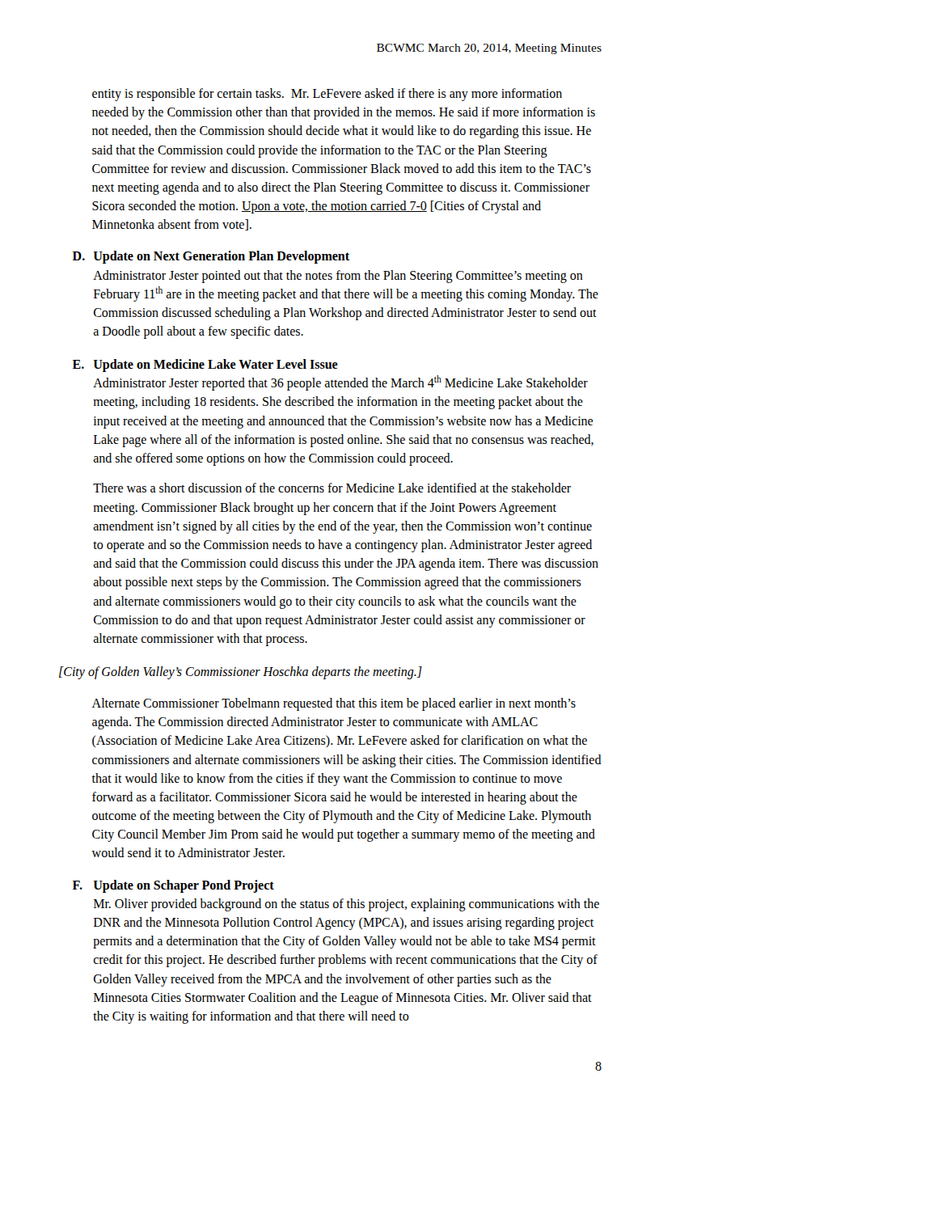BCWMC March 20, 2014, Meeting Minutes
entity is responsible for certain tasks. Mr. LeFevere asked if there is any more information needed by the Commission other than that provided in the memos. He said if more information is not needed, then the Commission should decide what it would like to do regarding this issue. He said that the Commission could provide the information to the TAC or the Plan Steering Committee for review and discussion. Commissioner Black moved to add this item to the TAC’s next meeting agenda and to also direct the Plan Steering Committee to discuss it. Commissioner Sicora seconded the motion. Upon a vote, the motion carried 7-0 [Cities of Crystal and Minnetonka absent from vote].
D.
Update on Next Generation Plan Development
Administrator Jester pointed out that the notes from the Plan Steering Committee’s meeting on February 11th are in the meeting packet and that there will be a meeting this coming Monday. The Commission discussed scheduling a Plan Workshop and directed Administrator Jester to send out a Doodle poll about a few specific dates.
E.
Update on Medicine Lake Water Level Issue
Administrator Jester reported that 36 people attended the March 4th Medicine Lake Stakeholder meeting, including 18 residents. She described the information in the meeting packet about the input received at the meeting and announced that the Commission’s website now has a Medicine Lake page where all of the information is posted online. She said that no consensus was reached, and she offered some options on how the Commission could proceed.
There was a short discussion of the concerns for Medicine Lake identified at the stakeholder meeting. Commissioner Black brought up her concern that if the Joint Powers Agreement amendment isn’t signed by all cities by the end of the year, then the Commission won’t continue to operate and so the Commission needs to have a contingency plan. Administrator Jester agreed and said that the Commission could discuss this under the JPA agenda item. There was discussion about possible next steps by the Commission. The Commission agreed that the commissioners and alternate commissioners would go to their city councils to ask what the councils want the Commission to do and that upon request Administrator Jester could assist any commissioner or alternate commissioner with that process.
[City of Golden Valley’s Commissioner Hoschka departs the meeting.]
Alternate Commissioner Tobelmann requested that this item be placed earlier in next month’s agenda. The Commission directed Administrator Jester to communicate with AMLAC (Association of Medicine Lake Area Citizens). Mr. LeFevere asked for clarification on what the commissioners and alternate commissioners will be asking their cities. The Commission identified that it would like to know from the cities if they want the Commission to continue to move forward as a facilitator. Commissioner Sicora said he would be interested in hearing about the outcome of the meeting between the City of Plymouth and the City of Medicine Lake. Plymouth City Council Member Jim Prom said he would put together a summary memo of the meeting and would send it to Administrator Jester.
F.
Update on Schaper Pond Project
Mr. Oliver provided background on the status of this project, explaining communications with the DNR and the Minnesota Pollution Control Agency (MPCA), and issues arising regarding project permits and a determination that the City of Golden Valley would not be able to take MS4 permit credit for this project. He described further problems with recent communications that the City of Golden Valley received from the MPCA and the involvement of other parties such as the Minnesota Cities Stormwater Coalition and the League of Minnesota Cities. Mr. Oliver said that the City is waiting for information and that there will need to
8